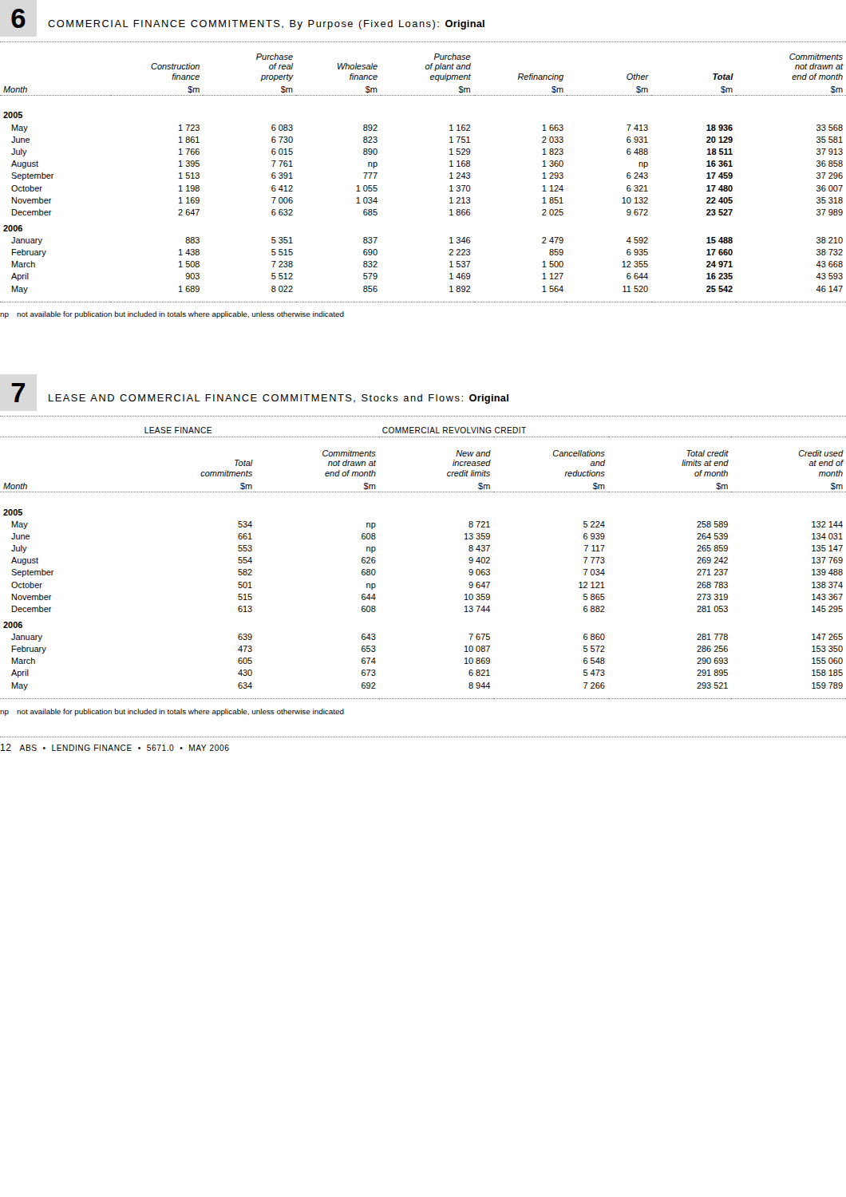6
COMMERCIAL FINANCE COMMITMENTS, By Purpose (Fixed Loans): Original
| | Construction finance | Purchase of real property | Wholesale finance | Purchase of plant and equipment | Refinancing | Other | Total | Commitments not drawn at end of month |
| --- | --- | --- | --- | --- | --- | --- | --- | --- |
| Month | $m | $m | $m | $m | $m | $m | $m | $m |
| 2005 |
| May | 1 723 | 6 083 | 892 | 1 162 | 1 663 | 7 413 | 18 936 | 33 568 |
| June | 1 861 | 6 730 | 823 | 1 751 | 2 033 | 6 931 | 20 129 | 35 581 |
| July | 1 766 | 6 015 | 890 | 1 529 | 1 823 | 6 488 | 18 511 | 37 913 |
| August | 1 395 | 7 761 | np | 1 168 | 1 360 | np | 16 361 | 36 858 |
| September | 1 513 | 6 391 | 777 | 1 243 | 1 293 | 6 243 | 17 459 | 37 296 |
| October | 1 198 | 6 412 | 1 055 | 1 370 | 1 124 | 6 321 | 17 480 | 36 007 |
| November | 1 169 | 7 006 | 1 034 | 1 213 | 1 851 | 10 132 | 22 405 | 35 318 |
| December | 2 647 | 6 632 | 685 | 1 866 | 2 025 | 9 672 | 23 527 | 37 989 |
| 2006 |
| January | 883 | 5 351 | 837 | 1 346 | 2 479 | 4 592 | 15 488 | 38 210 |
| February | 1 438 | 5 515 | 690 | 2 223 | 859 | 6 935 | 17 660 | 38 732 |
| March | 1 508 | 7 238 | 832 | 1 537 | 1 500 | 12 355 | 24 971 | 43 668 |
| April | 903 | 5 512 | 579 | 1 469 | 1 127 | 6 644 | 16 235 | 43 593 |
| May | 1 689 | 8 022 | 856 | 1 892 | 1 564 | 11 520 | 25 542 | 46 147 |
npnot available for publication but included in totals where applicable, unless otherwise indicated
7
LEASE AND COMMERCIAL FINANCE COMMITMENTS, Stocks and Flows: Original
| | LEASE FINANCE | COMMERCIAL REVOLVING CREDIT |
| --- | --- | --- |
| | Total commitments | Commitments not drawn at end of month | New and increased credit limits | Cancellations and reductions | Total credit limits at end of month | Credit used at end of month |
| Month | $m | $m | $m | $m | $m | $m |
| 2005 |
| May | 534 | np | 8 721 | 5 224 | 258 589 | 132 144 |
| June | 661 | 608 | 13 359 | 6 939 | 264 539 | 134 031 |
| July | 553 | np | 8 437 | 7 117 | 265 859 | 135 147 |
| August | 554 | 626 | 9 402 | 7 773 | 269 242 | 137 769 |
| September | 582 | 680 | 9 063 | 7 034 | 271 237 | 139 488 |
| October | 501 | np | 9 647 | 12 121 | 268 783 | 138 374 |
| November | 515 | 644 | 10 359 | 5 865 | 273 319 | 143 367 |
| December | 613 | 608 | 13 744 | 6 882 | 281 053 | 145 295 |
| 2006 |
| January | 639 | 643 | 7 675 | 6 860 | 281 778 | 147 265 |
| February | 473 | 653 | 10 087 | 5 572 | 286 256 | 153 350 |
| March | 605 | 674 | 10 869 | 6 548 | 290 693 | 155 060 |
| April | 430 | 673 | 6 821 | 5 473 | 291 895 | 158 185 |
| May | 634 | 692 | 8 944 | 7 266 | 293 521 | 159 789 |
npnot available for publication but included in totals where applicable, unless otherwise indicated
12 ABS • LENDING FINANCE • 5671.0 • MAY 2006